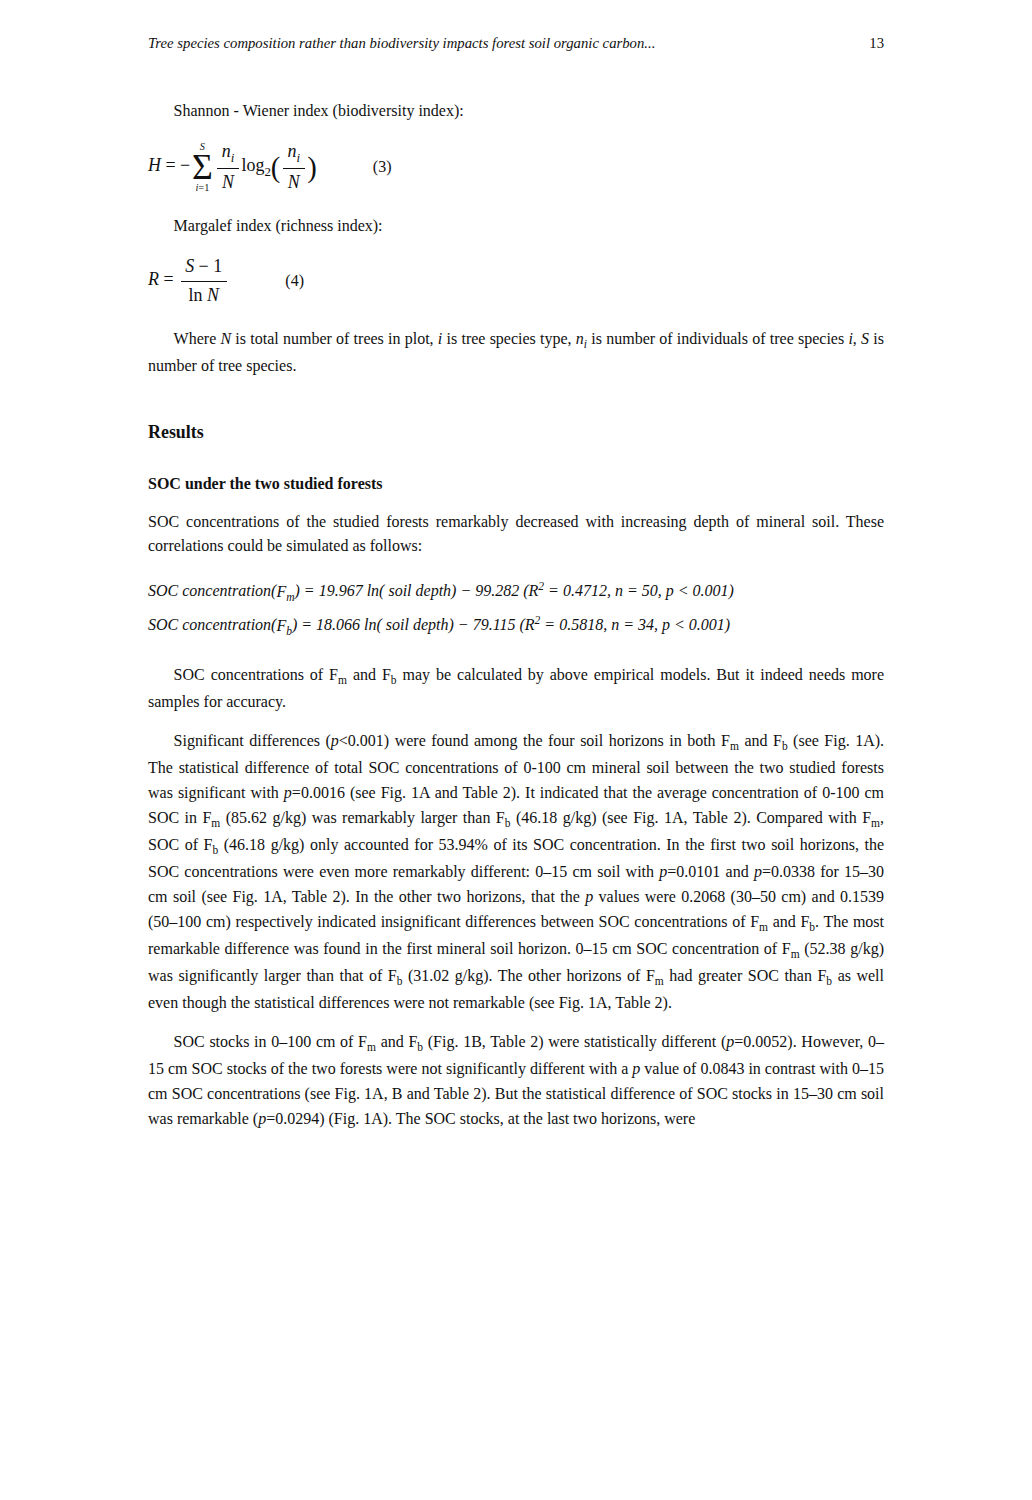Tree species composition rather than biodiversity impacts forest soil organic carbon... 13
Shannon - Wiener index (biodiversity index):
H = −SΣi=1 ni Nlog2(ni N) (3)
Margalef index (richness index):
R = S − 1 ln N (4)
Where N is total number of trees in plot, i is tree species type, ni is number of individuals of tree species i, S is number of tree species.
Results
SOC under the two studied forests
SOC concentrations of the studied forests remarkably decreased with increasing depth of mineral soil. These correlations could be simulated as follows:
SOC concentration(Fm) = 19.967 ln( soil depth) − 99.282 (R2 = 0.4712, n = 50, p < 0.001)
SOC concentration(Fb) = 18.066 ln( soil depth) − 79.115 (R2 = 0.5818, n = 34, p < 0.001)
SOC concentrations of Fm and Fb may be calculated by above empirical models. But it indeed needs more samples for accuracy.
Significant differences (p<0.001) were found among the four soil horizons in both Fm and Fb (see Fig. 1A). The statistical difference of total SOC concentrations of 0-100 cm mineral soil between the two studied forests was significant with p=0.0016 (see Fig. 1A and Table 2). It indicated that the average concentration of 0-100 cm SOC in Fm (85.62 g/kg) was remarkably larger than Fb (46.18 g/kg) (see Fig. 1A, Table 2). Compared with Fm, SOC of Fb (46.18 g/kg) only accounted for 53.94% of its SOC concentration. In the first two soil horizons, the SOC concentrations were even more remarkably different: 0–15 cm soil with p=0.0101 and p=0.0338 for 15–30 cm soil (see Fig. 1A, Table 2). In the other two horizons, that the p values were 0.2068 (30–50 cm) and 0.1539 (50–100 cm) respectively indicated insignificant differences between SOC concentrations of Fm and Fb. The most remarkable difference was found in the first mineral soil horizon. 0–15 cm SOC concentration of Fm (52.38 g/kg) was significantly larger than that of Fb (31.02 g/kg). The other horizons of Fm had greater SOC than Fb as well even though the statistical differences were not remarkable (see Fig. 1A, Table 2).
SOC stocks in 0–100 cm of Fm and Fb (Fig. 1B, Table 2) were statistically different (p=0.0052). However, 0–15 cm SOC stocks of the two forests were not significantly different with a p value of 0.0843 in contrast with 0–15 cm SOC concentrations (see Fig. 1A, B and Table 2). But the statistical difference of SOC stocks in 15–30 cm soil was remarkable (p=0.0294) (Fig. 1A). The SOC stocks, at the last two horizons, were